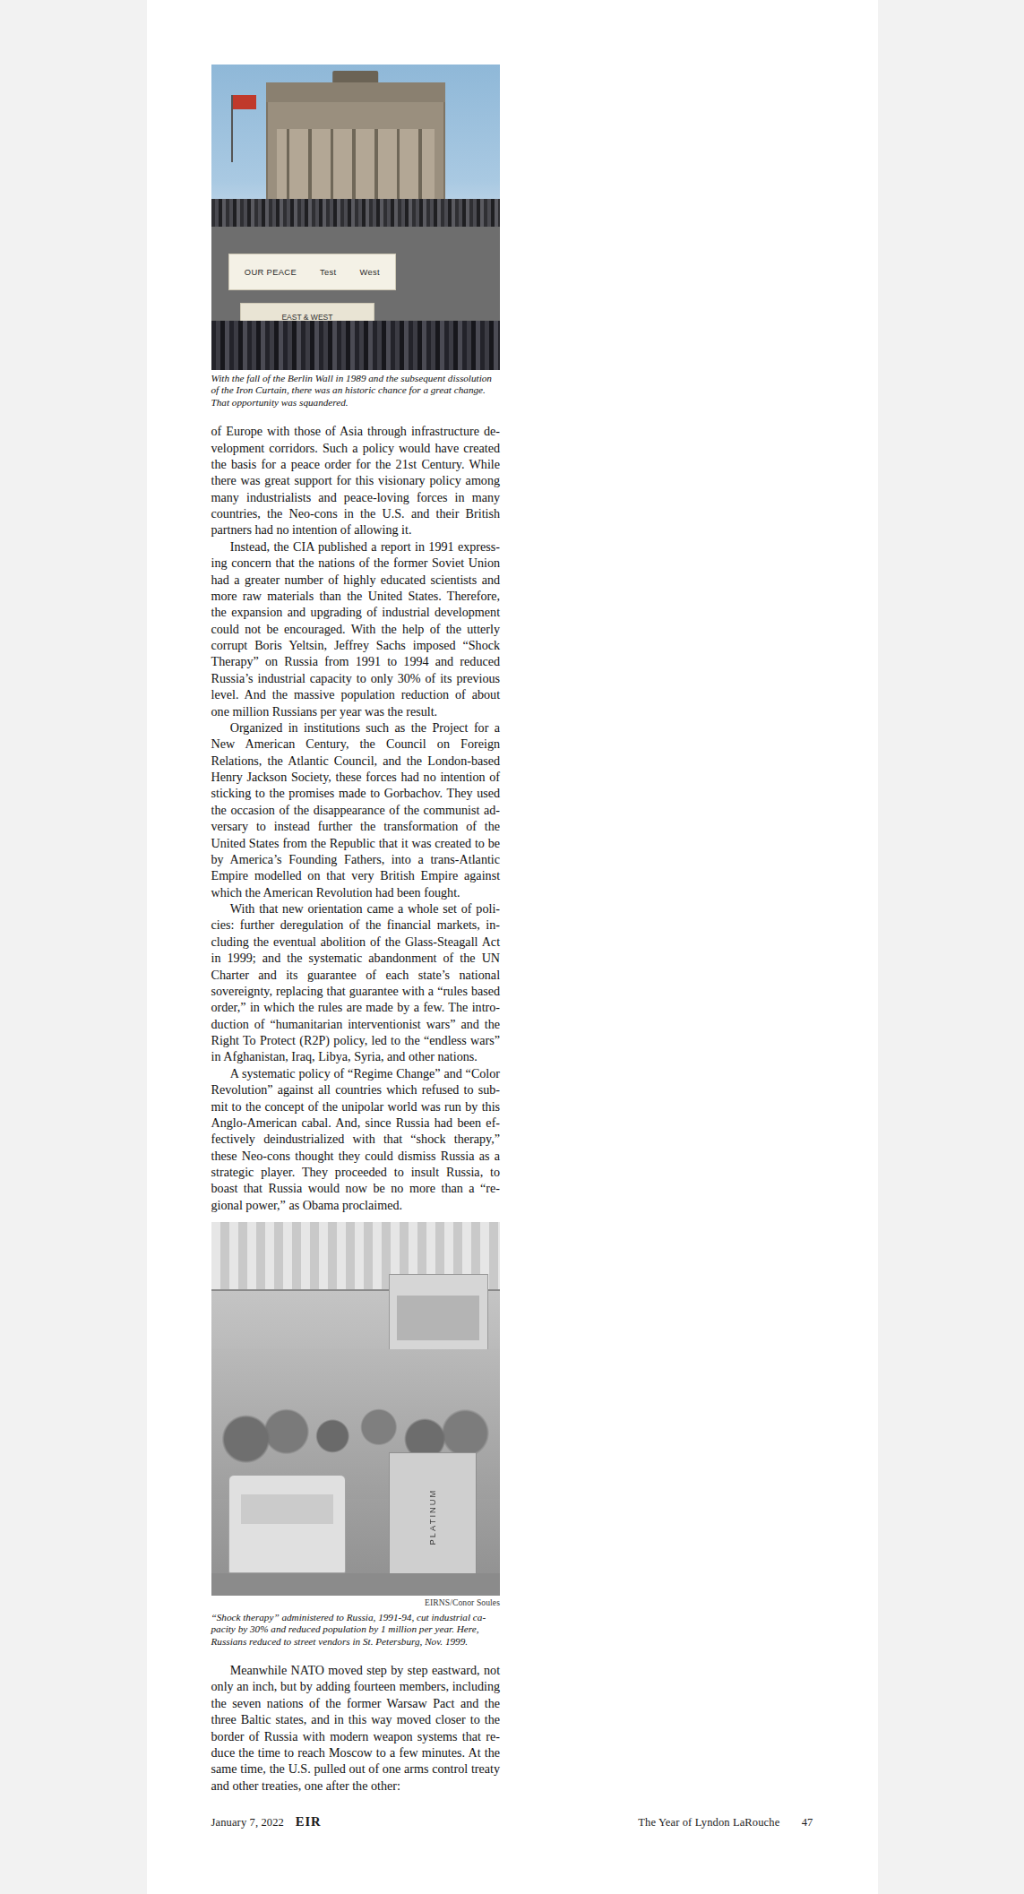OUR PEACE Test West
EAST & WEST
With the fall of the Berlin Wall in 1989 and the subsequent dissolution of the Iron Curtain, there was an historic chance for a great change. That opportunity was squandered.
of Europe with those of Asia through infrastructure development corridors. Such a policy would have created the basis for a peace order for the 21st Century. While there was great support for this visionary policy among many industrialists and peace-loving forces in many countries, the Neo-cons in the U.S. and their British partners had no intention of allowing it.
Instead, the CIA published a report in 1991 expressing concern that the nations of the former Soviet Union had a greater number of highly educated scientists and more raw materials than the United States. Therefore, the expansion and upgrading of industrial development could not be encouraged. With the help of the utterly corrupt Boris Yeltsin, Jeffrey Sachs imposed “Shock Therapy” on Russia from 1991 to 1994 and reduced Russia’s industrial capacity to only 30% of its previous level. And the massive population reduction of about one million Russians per year was the result.
Organized in institutions such as the Project for a New American Century, the Council on Foreign Relations, the Atlantic Council, and the London-based Henry Jackson Society, these forces had no intention of sticking to the promises made to Gorbachov. They used the occasion of the disappearance of the communist adversary to instead further the transformation of the United States from the Republic that it was created to be by America’s Founding Fathers, into a trans-Atlantic Empire modelled on that very British Empire against which the American Revolution had been fought.
With that new orientation came a whole set of policies: further deregulation of the financial markets, including the eventual abolition of the Glass-Steagall Act in 1999; and the systematic abandonment of the UN Charter and its guarantee of each state’s national sovereignty, replacing that guarantee with a “rules based order,” in which the rules are made by a few. The introduction of “humanitarian interventionist wars” and the Right To Protect (R2P) policy, led to the “endless wars” in Afghanistan, Iraq, Libya, Syria, and other nations.
A systematic policy of “Regime Change” and “Color Revolution” against all countries which refused to submit to the concept of the unipolar world was run by this Anglo-American cabal. And, since Russia had been effectively deindustrialized with that “shock therapy,” these Neo-cons thought they could dismiss Russia as a strategic player. They proceeded to insult Russia, to boast that Russia would now be no more than a “regional power,” as Obama proclaimed.
PLATINUM
EIRNS/Conor Soules
“Shock therapy” administered to Russia, 1991-94, cut industrial capacity by 30% and reduced population by 1 million per year. Here, Russians reduced to street vendors in St. Petersburg, Nov. 1999.
Meanwhile NATO moved step by step eastward, not only an inch, but by adding fourteen members, including the seven nations of the former Warsaw Pact and the three Baltic states, and in this way moved closer to the border of Russia with modern weapon systems that reduce the time to reach Moscow to a few minutes. At the same time, the U.S. pulled out of one arms control treaty and other treaties, one after the other:
January 7, 2022 EIR
The Year of Lyndon LaRouche 47